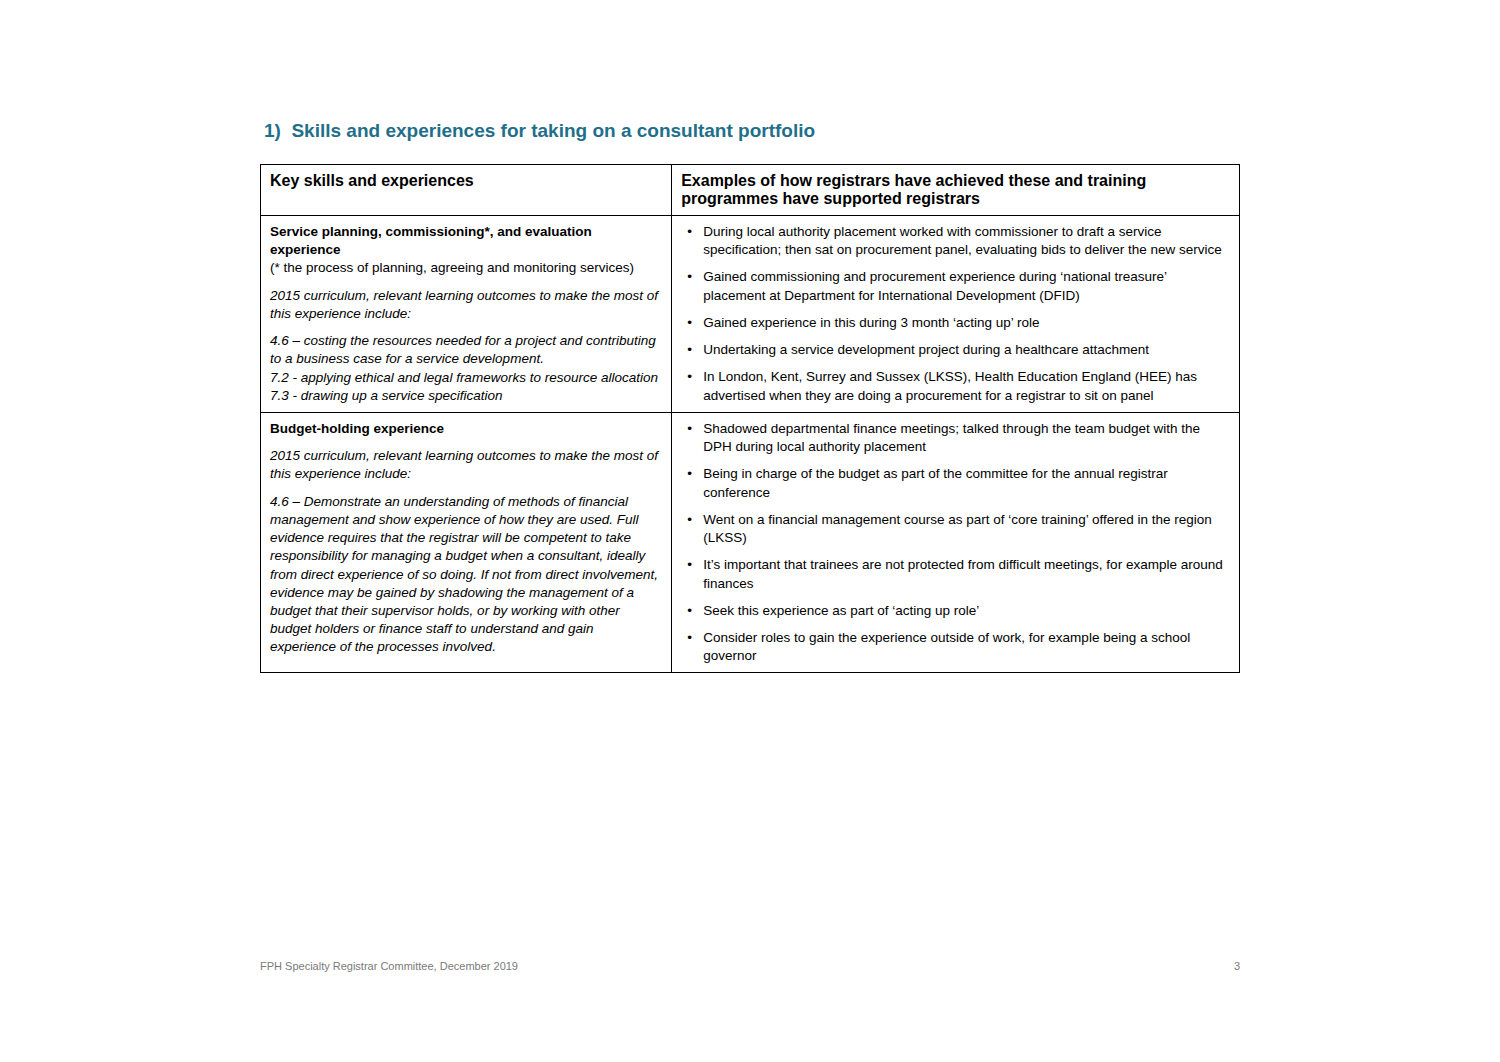1) Skills and experiences for taking on a consultant portfolio
| Key skills and experiences | Examples of how registrars have achieved these and training programmes have supported registrars |
| --- | --- |
| Service planning, commissioning*, and evaluation experience (* the process of planning, agreeing and monitoring services) 2015 curriculum, relevant learning outcomes to make the most of this experience include: 4.6 – costing the resources needed for a project and contributing to a business case for a service development. 7.2 - applying ethical and legal frameworks to resource allocation 7.3 - drawing up a service specification | During local authority placement worked with commissioner to draft a service specification; then sat on procurement panel, evaluating bids to deliver the new service Gained commissioning and procurement experience during ‘national treasure’ placement at Department for International Development (DFID) Gained experience in this during 3 month ‘acting up’ role Undertaking a service development project during a healthcare attachment In London, Kent, Surrey and Sussex (LKSS), Health Education England (HEE) has advertised when they are doing a procurement for a registrar to sit on panel |
| Budget-holding experience 2015 curriculum, relevant learning outcomes to make the most of this experience include: 4.6 – Demonstrate an understanding of methods of financial management and show experience of how they are used. Full evidence requires that the registrar will be competent to take responsibility for managing a budget when a consultant, ideally from direct experience of so doing. If not from direct involvement, evidence may be gained by shadowing the management of a budget that their supervisor holds, or by working with other budget holders or finance staff to understand and gain experience of the processes involved. | Shadowed departmental finance meetings; talked through the team budget with the DPH during local authority placement Being in charge of the budget as part of the committee for the annual registrar conference Went on a financial management course as part of ‘core training’ offered in the region (LKSS) It’s important that trainees are not protected from difficult meetings, for example around finances Seek this experience as part of ‘acting up role’ Consider roles to gain the experience outside of work, for example being a school governor |
FPH Specialty Registrar Committee, December 2019 3